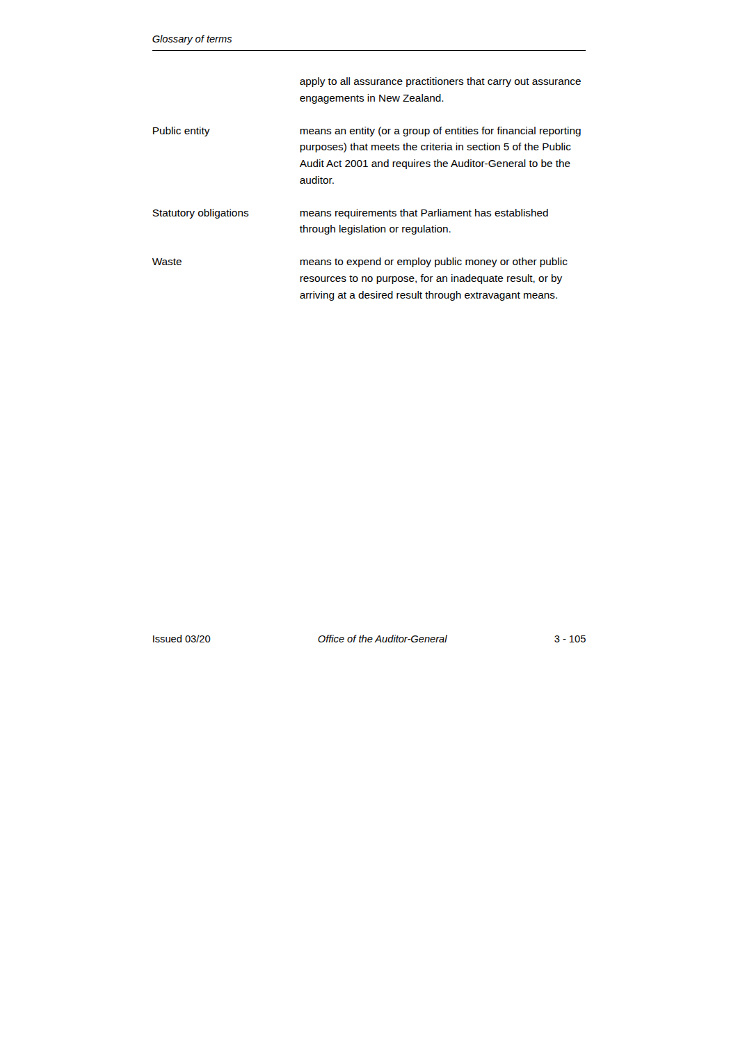Glossary of terms
apply to all assurance practitioners that carry out assurance engagements in New Zealand.
Public entity
means an entity (or a group of entities for financial reporting purposes) that meets the criteria in section 5 of the Public Audit Act 2001 and requires the Auditor-General to be the auditor.
Statutory obligations
means requirements that Parliament has established through legislation or regulation.
Waste
means to expend or employ public money or other public resources to no purpose, for an inadequate result, or by arriving at a desired result through extravagant means.
Issued 03/20 Office of the Auditor-General 3 - 105